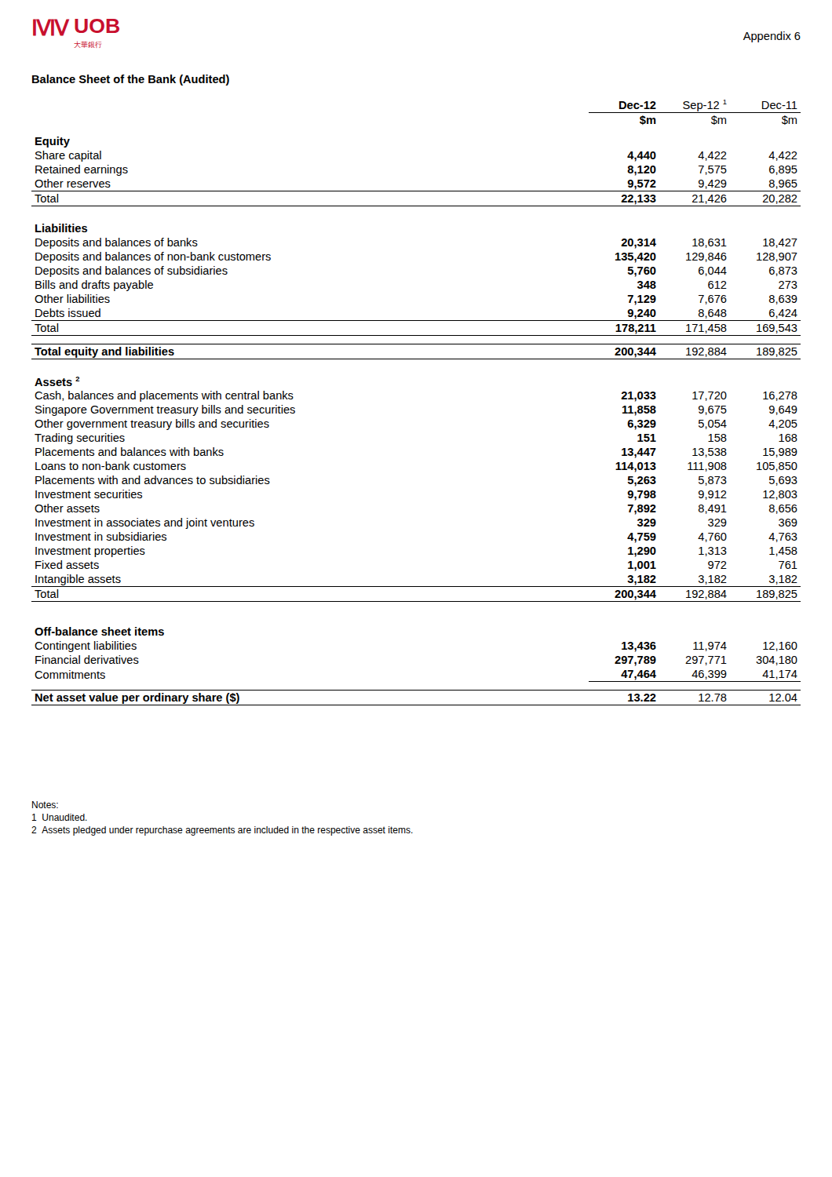ⅣⅣ UOB
大華銀行
Appendix 6
Balance Sheet of the Bank (Audited)
| | Dec-12 | Sep-12 1 | Dec-11 |
| | $m | $m | $m |
| Equity | | | |
| Share capital | 4,440 | 4,422 | 4,422 |
| Retained earnings | 8,120 | 7,575 | 6,895 |
| Other reserves | 9,572 | 9,429 | 8,965 |
| Total | 22,133 | 21,426 | 20,282 |
| Liabilities | | | |
| Deposits and balances of banks | 20,314 | 18,631 | 18,427 |
| Deposits and balances of non-bank customers | 135,420 | 129,846 | 128,907 |
| Deposits and balances of subsidiaries | 5,760 | 6,044 | 6,873 |
| Bills and drafts payable | 348 | 612 | 273 |
| Other liabilities | 7,129 | 7,676 | 8,639 |
| Debts issued | 9,240 | 8,648 | 6,424 |
| Total | 178,211 | 171,458 | 169,543 |
| Total equity and liabilities | 200,344 | 192,884 | 189,825 |
| Assets 2 | | | |
| Cash, balances and placements with central banks | 21,033 | 17,720 | 16,278 |
| Singapore Government treasury bills and securities | 11,858 | 9,675 | 9,649 |
| Other government treasury bills and securities | 6,329 | 5,054 | 4,205 |
| Trading securities | 151 | 158 | 168 |
| Placements and balances with banks | 13,447 | 13,538 | 15,989 |
| Loans to non-bank customers | 114,013 | 111,908 | 105,850 |
| Placements with and advances to subsidiaries | 5,263 | 5,873 | 5,693 |
| Investment securities | 9,798 | 9,912 | 12,803 |
| Other assets | 7,892 | 8,491 | 8,656 |
| Investment in associates and joint ventures | 329 | 329 | 369 |
| Investment in subsidiaries | 4,759 | 4,760 | 4,763 |
| Investment properties | 1,290 | 1,313 | 1,458 |
| Fixed assets | 1,001 | 972 | 761 |
| Intangible assets | 3,182 | 3,182 | 3,182 |
| Total | 200,344 | 192,884 | 189,825 |
| Off-balance sheet items | | | |
| Contingent liabilities | 13,436 | 11,974 | 12,160 |
| Financial derivatives | 297,789 | 297,771 | 304,180 |
| Commitments | 47,464 | 46,399 | 41,174 |
| Net asset value per ordinary share ($) | 13.22 | 12.78 | 12.04 |
Notes:
1 Unaudited.
2 Assets pledged under repurchase agreements are included in the respective asset items.